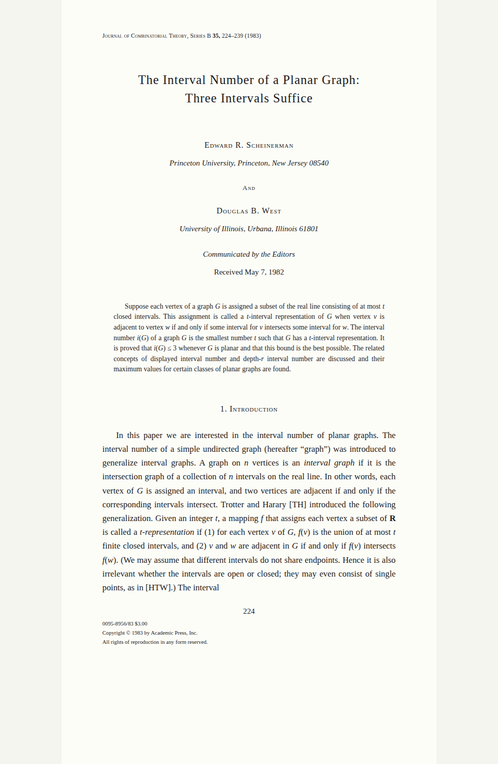Journal of Combinatorial Theory, Series B 35, 224–239 (1983)
The Interval Number of a Planar Graph:
Three Intervals Suffice
Edward R. Scheinerman
Princeton University, Princeton, New Jersey 08540
And
Douglas B. West
University of Illinois, Urbana, Illinois 61801
Communicated by the Editors
Received May 7, 1982
Suppose each vertex of a graph G is assigned a subset of the real line consisting of at most t closed intervals. This assignment is called a t-interval representation of G when vertex v is adjacent to vertex w if and only if some interval for v intersects some interval for w. The interval number i(G) of a graph G is the smallest number t such that G has a t-interval representation. It is proved that i(G) ≤ 3 whenever G is planar and that this bound is the best possible. The related concepts of displayed interval number and depth-r interval number are discussed and their maximum values for certain classes of planar graphs are found.
1. Introduction
In this paper we are interested in the interval number of planar graphs. The interval number of a simple undirected graph (hereafter “graph”) was introduced to generalize interval graphs. A graph on n vertices is an interval graph if it is the intersection graph of a collection of n intervals on the real line. In other words, each vertex of G is assigned an interval, and two vertices are adjacent if and only if the corresponding intervals intersect. Trotter and Harary [TH] introduced the following generalization. Given an integer t, a mapping f that assigns each vertex a subset of R is called a t-representation if (1) for each vertex v of G, f(v) is the union of at most t finite closed intervals, and (2) v and w are adjacent in G if and only if f(v) intersects f(w). (We may assume that different intervals do not share endpoints. Hence it is also irrelevant whether the intervals are open or closed; they may even consist of single points, as in [HTW].) The interval
224
0095-8956/83 $3.00
Copyright © 1983 by Academic Press, Inc.
All rights of reproduction in any form reserved.